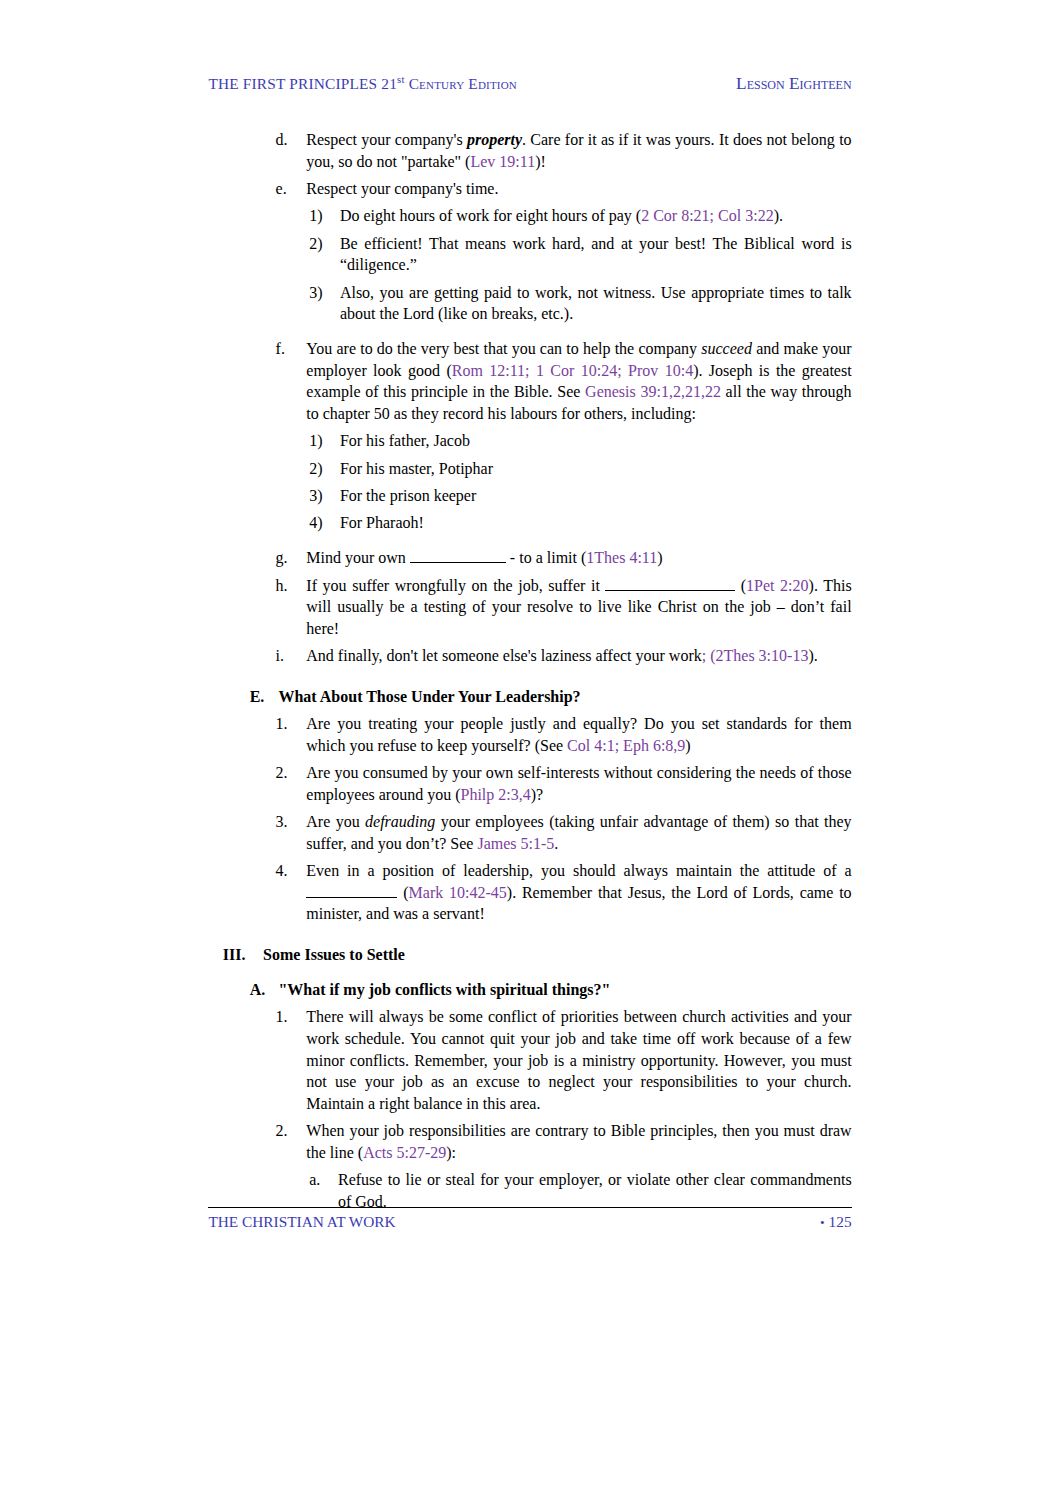THE FIRST PRINCIPLES 21st Century Edition
Lesson Eighteen
d. Respect your company's property. Care for it as if it was yours. It does not belong to you, so do not "partake" (Lev 19:11)!
e. Respect your company's time.
1) Do eight hours of work for eight hours of pay (2 Cor 8:21; Col 3:22).
2) Be efficient! That means work hard, and at your best! The Biblical word is “diligence.”
3) Also, you are getting paid to work, not witness. Use appropriate times to talk about the Lord (like on breaks, etc.).
f. You are to do the very best that you can to help the company succeed and make your employer look good (Rom 12:11; 1 Cor 10:24; Prov 10:4). Joseph is the greatest example of this principle in the Bible. See Genesis 39:1,2,21,22 all the way through to chapter 50 as they record his labours for others, including:
1) For his father, Jacob
2) For his master, Potiphar
3) For the prison keeper
4) For Pharaoh!
g. Mind your own - to a limit (1Thes 4:11)
h. If you suffer wrongfully on the job, suffer it (1Pet 2:20). This will usually be a testing of your resolve to live like Christ on the job – don’t fail here!
i. And finally, don't let someone else's laziness affect your work; (2Thes 3:10-13).
E. What About Those Under Your Leadership?
1. Are you treating your people justly and equally? Do you set standards for them which you refuse to keep yourself? (See Col 4:1; Eph 6:8,9)
2. Are you consumed by your own self-interests without considering the needs of those employees around you (Philp 2:3,4)?
3. Are you defrauding your employees (taking unfair advantage of them) so that they suffer, and you don’t? See James 5:1-5.
4. Even in a position of leadership, you should always maintain the attitude of a (Mark 10:42-45). Remember that Jesus, the Lord of Lords, came to minister, and was a servant!
III. Some Issues to Settle
A. "What if my job conflicts with spiritual things?"
1. There will always be some conflict of priorities between church activities and your work schedule. You cannot quit your job and take time off work because of a few minor conflicts. Remember, your job is a ministry opportunity. However, you must not use your job as an excuse to neglect your responsibilities to your church. Maintain a right balance in this area.
2. When your job responsibilities are contrary to Bible principles, then you must draw the line (Acts 5:27-29):
a. Refuse to lie or steal for your employer, or violate other clear commandments of God.
THE CHRISTIAN AT WORK
• 125